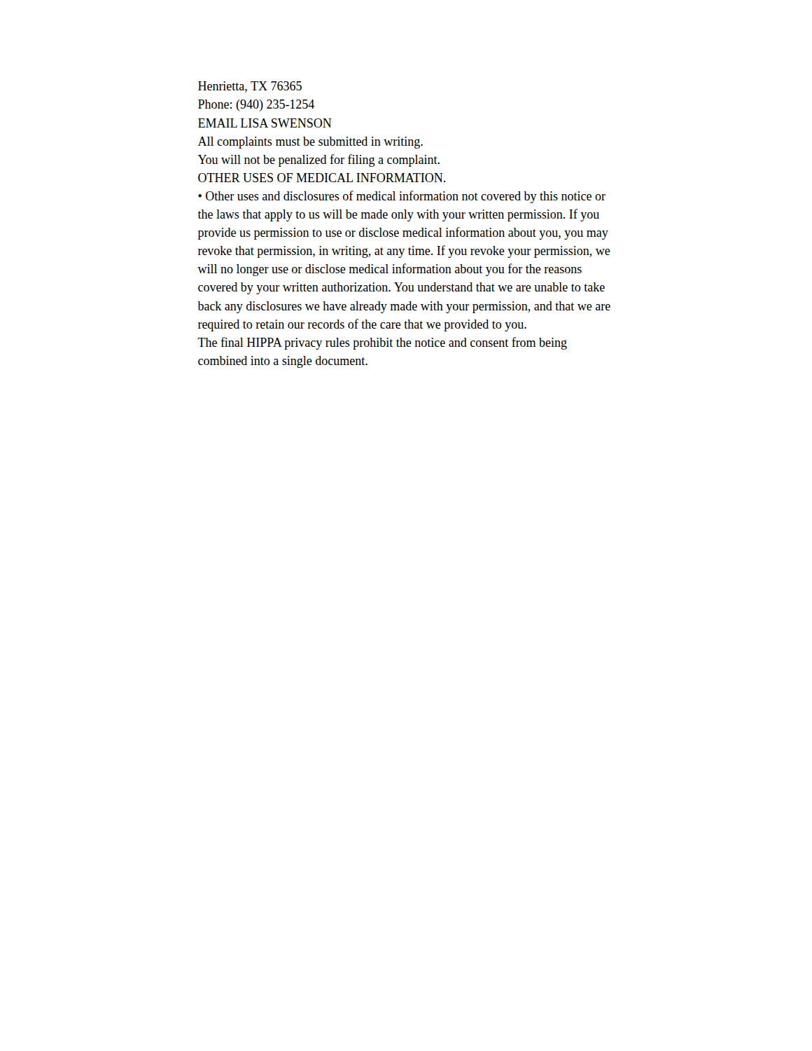Henrietta, TX 76365
Phone: (940) 235-1254
EMAIL LISA SWENSON
All complaints must be submitted in writing.
You will not be penalized for filing a complaint.
OTHER USES OF MEDICAL INFORMATION.
• Other uses and disclosures of medical information not covered by this notice or the laws that apply to us will be made only with your written permission. If you provide us permission to use or disclose medical information about you, you may revoke that permission, in writing, at any time. If you revoke your permission, we will no longer use or disclose medical information about you for the reasons covered by your written authorization. You understand that we are unable to take back any disclosures we have already made with your permission, and that we are required to retain our records of the care that we provided to you.
The final HIPPA privacy rules prohibit the notice and consent from being combined into a single document.